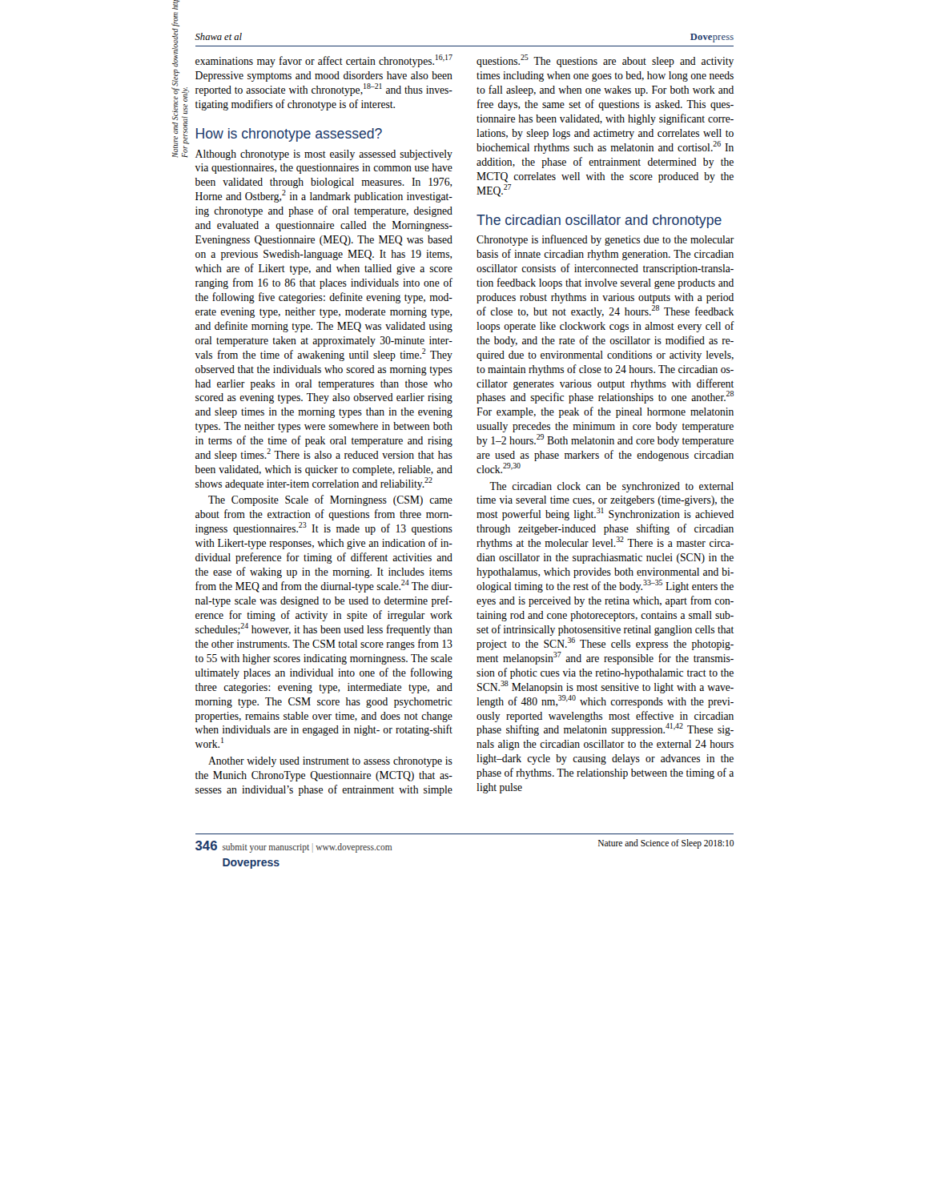Nature and Science of Sleep downloaded from https://www.dovepress.com/ by 194.66.32.10 on 12-Jun-2019
For personal use only.
Shawa et al
Dove press
examinations may favor or affect certain chronotypes.16,17 Depressive symptoms and mood disorders have also been reported to associate with chronotype,18–21 and thus investigating modifiers of chronotype is of interest.
How is chronotype assessed?
Although chronotype is most easily assessed subjectively via questionnaires, the questionnaires in common use have been validated through biological measures. In 1976, Horne and Ostberg,2 in a landmark publication investigating chronotype and phase of oral temperature, designed and evaluated a questionnaire called the Morningness-Eveningness Questionnaire (MEQ). The MEQ was based on a previous Swedish-language MEQ. It has 19 items, which are of Likert type, and when tallied give a score ranging from 16 to 86 that places individuals into one of the following five categories: definite evening type, moderate evening type, neither type, moderate morning type, and definite morning type. The MEQ was validated using oral temperature taken at approximately 30-minute intervals from the time of awakening until sleep time.2 They observed that the individuals who scored as morning types had earlier peaks in oral temperatures than those who scored as evening types. They also observed earlier rising and sleep times in the morning types than in the evening types. The neither types were somewhere in between both in terms of the time of peak oral temperature and rising and sleep times.2 There is also a reduced version that has been validated, which is quicker to complete, reliable, and shows adequate inter-item correlation and reliability.22
The Composite Scale of Morningness (CSM) came about from the extraction of questions from three morningness questionnaires.23 It is made up of 13 questions with Likert-type responses, which give an indication of individual preference for timing of different activities and the ease of waking up in the morning. It includes items from the MEQ and from the diurnal-type scale.24 The diurnal-type scale was designed to be used to determine preference for timing of activity in spite of irregular work schedules;24 however, it has been used less frequently than the other instruments. The CSM total score ranges from 13 to 55 with higher scores indicating morningness. The scale ultimately places an individual into one of the following three categories: evening type, intermediate type, and morning type. The CSM score has good psychometric properties, remains stable over time, and does not change when individuals are in engaged in night- or rotating-shift work.1
Another widely used instrument to assess chronotype is the Munich ChronoType Questionnaire (MCTQ) that assesses an individual’s phase of entrainment with simple questions.25 The questions are about sleep and activity times including when one goes to bed, how long one needs to fall asleep, and when one wakes up. For both work and free days, the same set of questions is asked. This questionnaire has been validated, with highly significant correlations, by sleep logs and actimetry and correlates well to biochemical rhythms such as melatonin and cortisol.26 In addition, the phase of entrainment determined by the MCTQ correlates well with the score produced by the MEQ.27
The circadian oscillator and chronotype
Chronotype is influenced by genetics due to the molecular basis of innate circadian rhythm generation. The circadian oscillator consists of interconnected transcription-translation feedback loops that involve several gene products and produces robust rhythms in various outputs with a period of close to, but not exactly, 24 hours.28 These feedback loops operate like clockwork cogs in almost every cell of the body, and the rate of the oscillator is modified as required due to environmental conditions or activity levels, to maintain rhythms of close to 24 hours. The circadian oscillator generates various output rhythms with different phases and specific phase relationships to one another.28 For example, the peak of the pineal hormone melatonin usually precedes the minimum in core body temperature by 1–2 hours.29 Both melatonin and core body temperature are used as phase markers of the endogenous circadian clock.29,30
The circadian clock can be synchronized to external time via several time cues, or zeitgebers (time-givers), the most powerful being light.31 Synchronization is achieved through zeitgeber-induced phase shifting of circadian rhythms at the molecular level.32 There is a master circadian oscillator in the suprachiasmatic nuclei (SCN) in the hypothalamus, which provides both environmental and biological timing to the rest of the body.33–35 Light enters the eyes and is perceived by the retina which, apart from containing rod and cone photoreceptors, contains a small subset of intrinsically photosensitive retinal ganglion cells that project to the SCN.36 These cells express the photopigment melanopsin37 and are responsible for the transmission of photic cues via the retino-hypothalamic tract to the SCN.38 Melanopsin is most sensitive to light with a wavelength of 480 nm,39,40 which corresponds with the previously reported wavelengths most effective in circadian phase shifting and melatonin suppression.41,42 These signals align the circadian oscillator to the external 24 hours light–dark cycle by causing delays or advances in the phase of rhythms. The relationship between the timing of a light pulse
346
submit your manuscript | www.dovepress.com
Dovepress
Nature and Science of Sleep 2018:10